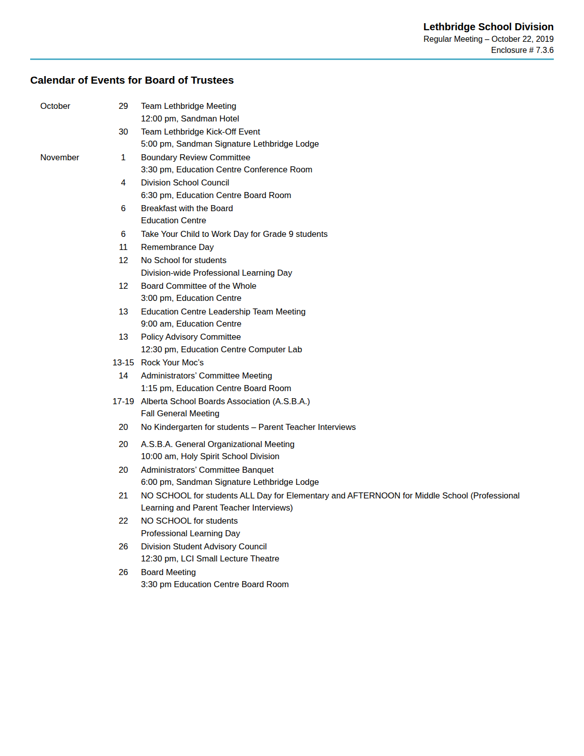Lethbridge School Division
Regular Meeting – October 22, 2019
Enclosure # 7.3.6
Calendar of Events for Board of Trustees
| October | 29 | Team Lethbridge Meeting 12:00 pm, Sandman Hotel |
| | 30 | Team Lethbridge Kick-Off Event 5:00 pm, Sandman Signature Lethbridge Lodge |
| November | 1 | Boundary Review Committee 3:30 pm, Education Centre Conference Room |
| | 4 | Division School Council 6:30 pm, Education Centre Board Room |
| | 6 | Breakfast with the Board Education Centre |
| | 6 | Take Your Child to Work Day for Grade 9 students |
| | 11 | Remembrance Day |
| | 12 | No School for students Division-wide Professional Learning Day |
| | 12 | Board Committee of the Whole 3:00 pm, Education Centre |
| | 13 | Education Centre Leadership Team Meeting 9:00 am, Education Centre |
| | 13 | Policy Advisory Committee 12:30 pm, Education Centre Computer Lab |
| | 13-15 | Rock Your Moc’s |
| | 14 | Administrators’ Committee Meeting 1:15 pm, Education Centre Board Room |
| | 17-19 | Alberta School Boards Association (A.S.B.A.) Fall General Meeting |
| | 20 | No Kindergarten for students – Parent Teacher Interviews |
| | 20 | A.S.B.A. General Organizational Meeting 10:00 am, Holy Spirit School Division |
| | 20 | Administrators’ Committee Banquet 6:00 pm, Sandman Signature Lethbridge Lodge |
| | 21 | NO SCHOOL for students ALL Day for Elementary and AFTERNOON for Middle School (Professional Learning and Parent Teacher Interviews) |
| | 22 | NO SCHOOL for students Professional Learning Day |
| | 26 | Division Student Advisory Council 12:30 pm, LCI Small Lecture Theatre |
| | 26 | Board Meeting 3:30 pm Education Centre Board Room |